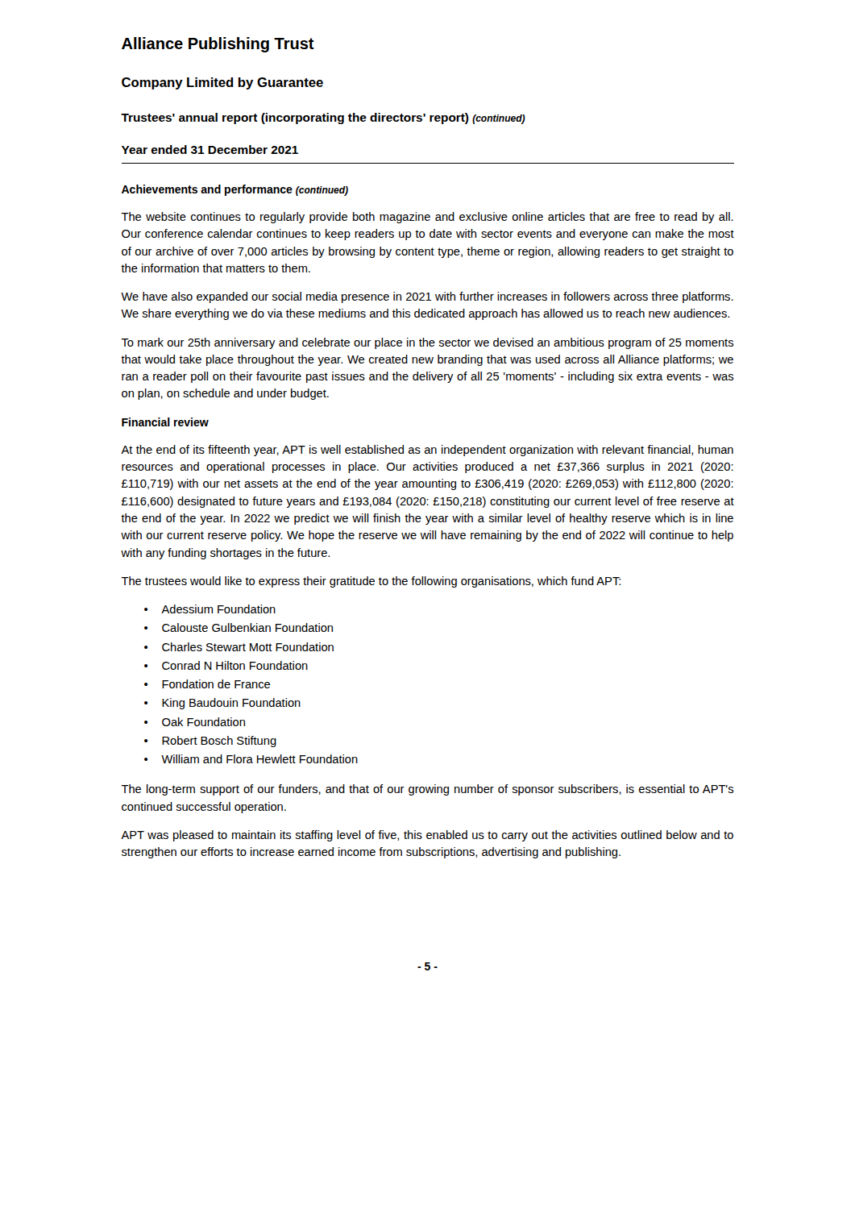Alliance Publishing Trust
Company Limited by Guarantee
Trustees' annual report (incorporating the directors' report) (continued)
Year ended 31 December 2021
Achievements and performance (continued)
The website continues to regularly provide both magazine and exclusive online articles that are free to read by all. Our conference calendar continues to keep readers up to date with sector events and everyone can make the most of our archive of over 7,000 articles by browsing by content type, theme or region, allowing readers to get straight to the information that matters to them.
We have also expanded our social media presence in 2021 with further increases in followers across three platforms. We share everything we do via these mediums and this dedicated approach has allowed us to reach new audiences.
To mark our 25th anniversary and celebrate our place in the sector we devised an ambitious program of 25 moments that would take place throughout the year. We created new branding that was used across all Alliance platforms; we ran a reader poll on their favourite past issues and the delivery of all 25 'moments' - including six extra events - was on plan, on schedule and under budget.
Financial review
At the end of its fifteenth year, APT is well established as an independent organization with relevant financial, human resources and operational processes in place. Our activities produced a net £37,366 surplus in 2021 (2020: £110,719) with our net assets at the end of the year amounting to £306,419 (2020: £269,053) with £112,800 (2020: £116,600) designated to future years and £193,084 (2020: £150,218) constituting our current level of free reserve at the end of the year. In 2022 we predict we will finish the year with a similar level of healthy reserve which is in line with our current reserve policy. We hope the reserve we will have remaining by the end of 2022 will continue to help with any funding shortages in the future.
The trustees would like to express their gratitude to the following organisations, which fund APT:
Adessium Foundation
Calouste Gulbenkian Foundation
Charles Stewart Mott Foundation
Conrad N Hilton Foundation
Fondation de France
King Baudouin Foundation
Oak Foundation
Robert Bosch Stiftung
William and Flora Hewlett Foundation
The long-term support of our funders, and that of our growing number of sponsor subscribers, is essential to APT's continued successful operation.
APT was pleased to maintain its staffing level of five, this enabled us to carry out the activities outlined below and to strengthen our efforts to increase earned income from subscriptions, advertising and publishing.
- 5 -